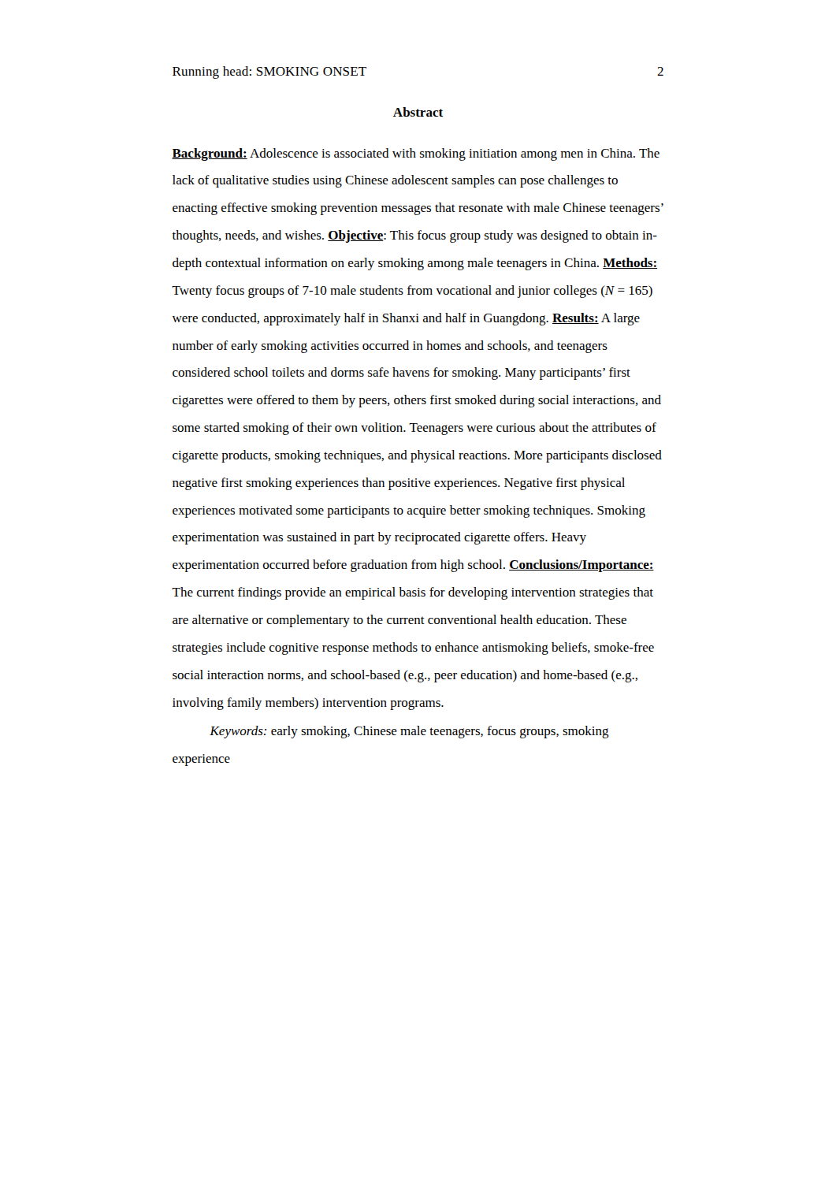Running head: SMOKING ONSET 2
Abstract
Background: Adolescence is associated with smoking initiation among men in China. The lack of qualitative studies using Chinese adolescent samples can pose challenges to enacting effective smoking prevention messages that resonate with male Chinese teenagers’ thoughts, needs, and wishes. Objective: This focus group study was designed to obtain in-depth contextual information on early smoking among male teenagers in China. Methods: Twenty focus groups of 7-10 male students from vocational and junior colleges (N = 165) were conducted, approximately half in Shanxi and half in Guangdong. Results: A large number of early smoking activities occurred in homes and schools, and teenagers considered school toilets and dorms safe havens for smoking. Many participants’ first cigarettes were offered to them by peers, others first smoked during social interactions, and some started smoking of their own volition. Teenagers were curious about the attributes of cigarette products, smoking techniques, and physical reactions. More participants disclosed negative first smoking experiences than positive experiences. Negative first physical experiences motivated some participants to acquire better smoking techniques. Smoking experimentation was sustained in part by reciprocated cigarette offers. Heavy experimentation occurred before graduation from high school. Conclusions/Importance: The current findings provide an empirical basis for developing intervention strategies that are alternative or complementary to the current conventional health education. These strategies include cognitive response methods to enhance antismoking beliefs, smoke-free social interaction norms, and school-based (e.g., peer education) and home-based (e.g., involving family members) intervention programs.
Keywords: early smoking, Chinese male teenagers, focus groups, smoking experience